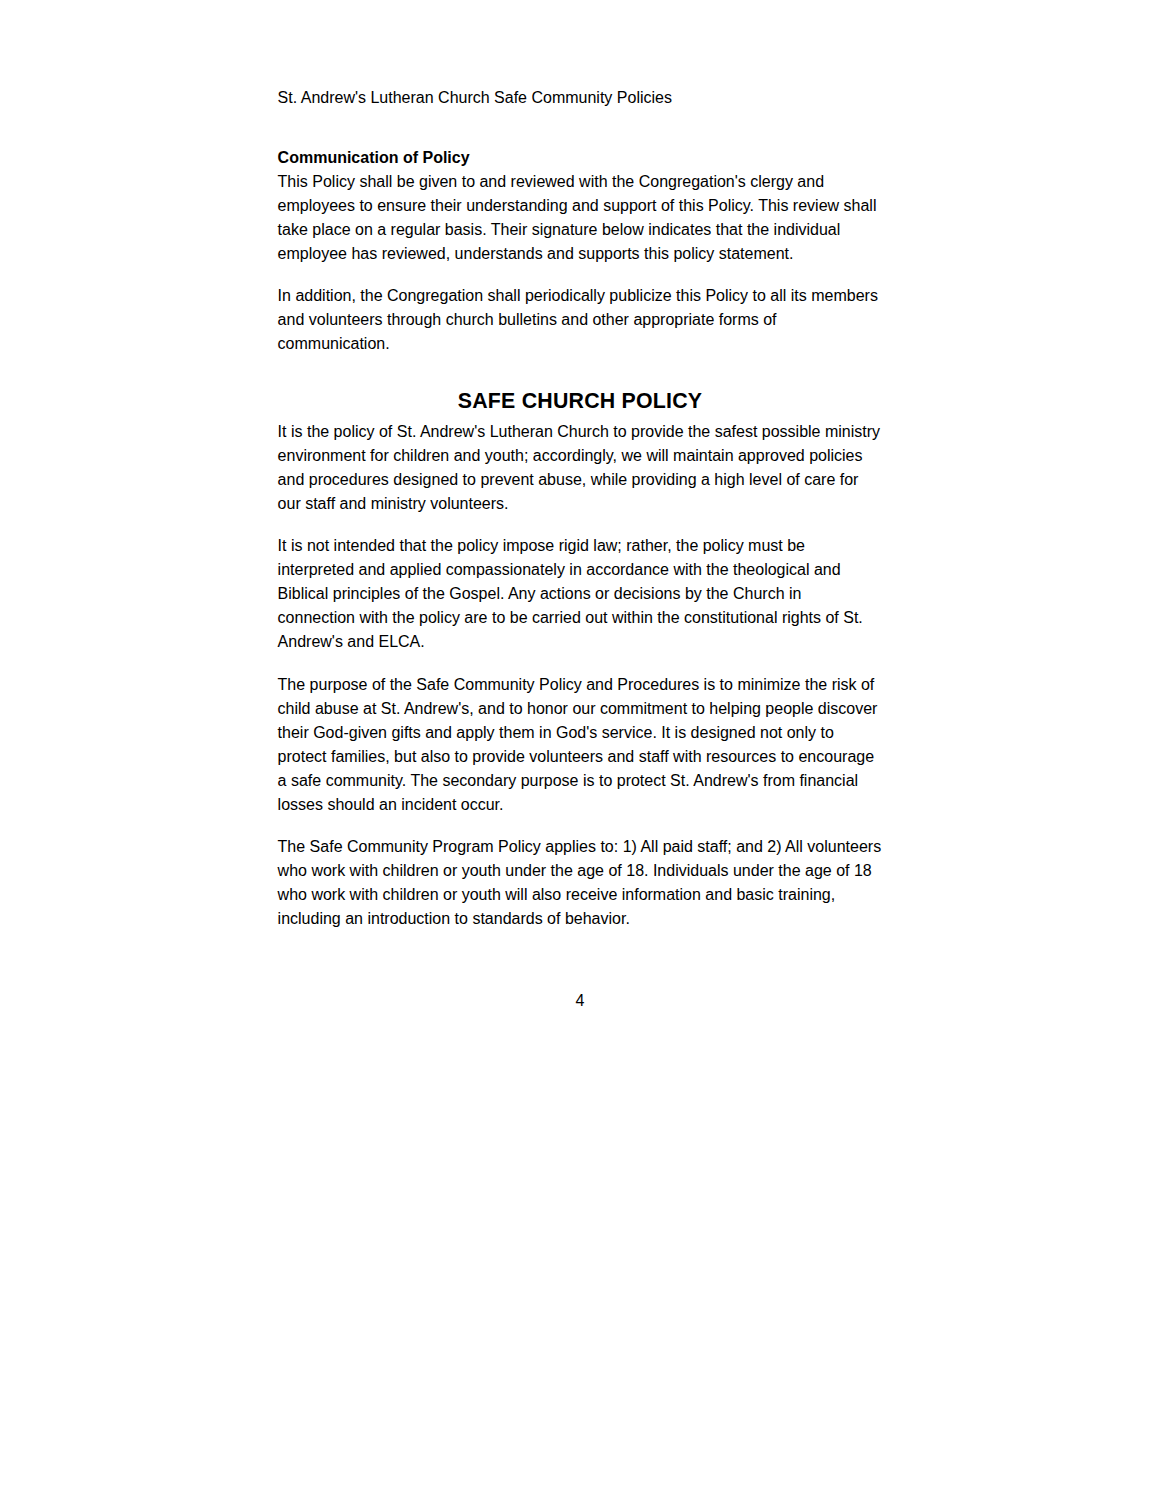St. Andrew's Lutheran Church Safe Community Policies
Communication of Policy
This Policy shall be given to and reviewed with the Congregation's clergy and employees to ensure their understanding and support of this Policy. This review shall take place on a regular basis. Their signature below indicates that the individual employee has reviewed, understands and supports this policy statement.
In addition, the Congregation shall periodically publicize this Policy to all its members and volunteers through church bulletins and other appropriate forms of communication.
SAFE CHURCH POLICY
It is the policy of St. Andrew's Lutheran Church to provide the safest possible ministry environment for children and youth; accordingly, we will maintain approved policies and procedures designed to prevent abuse, while providing a high level of care for our staff and ministry volunteers.
It is not intended that the policy impose rigid law; rather, the policy must be interpreted and applied compassionately in accordance with the theological and Biblical principles of the Gospel. Any actions or decisions by the Church in connection with the policy are to be carried out within the constitutional rights of St. Andrew's and ELCA.
The purpose of the Safe Community Policy and Procedures is to minimize the risk of child abuse at St. Andrew's, and to honor our commitment to helping people discover their God-given gifts and apply them in God's service. It is designed not only to protect families, but also to provide volunteers and staff with resources to encourage a safe community. The secondary purpose is to protect St. Andrew's from financial losses should an incident occur.
The Safe Community Program Policy applies to: 1) All paid staff; and 2) All volunteers who work with children or youth under the age of 18. Individuals under the age of 18 who work with children or youth will also receive information and basic training, including an introduction to standards of behavior.
4